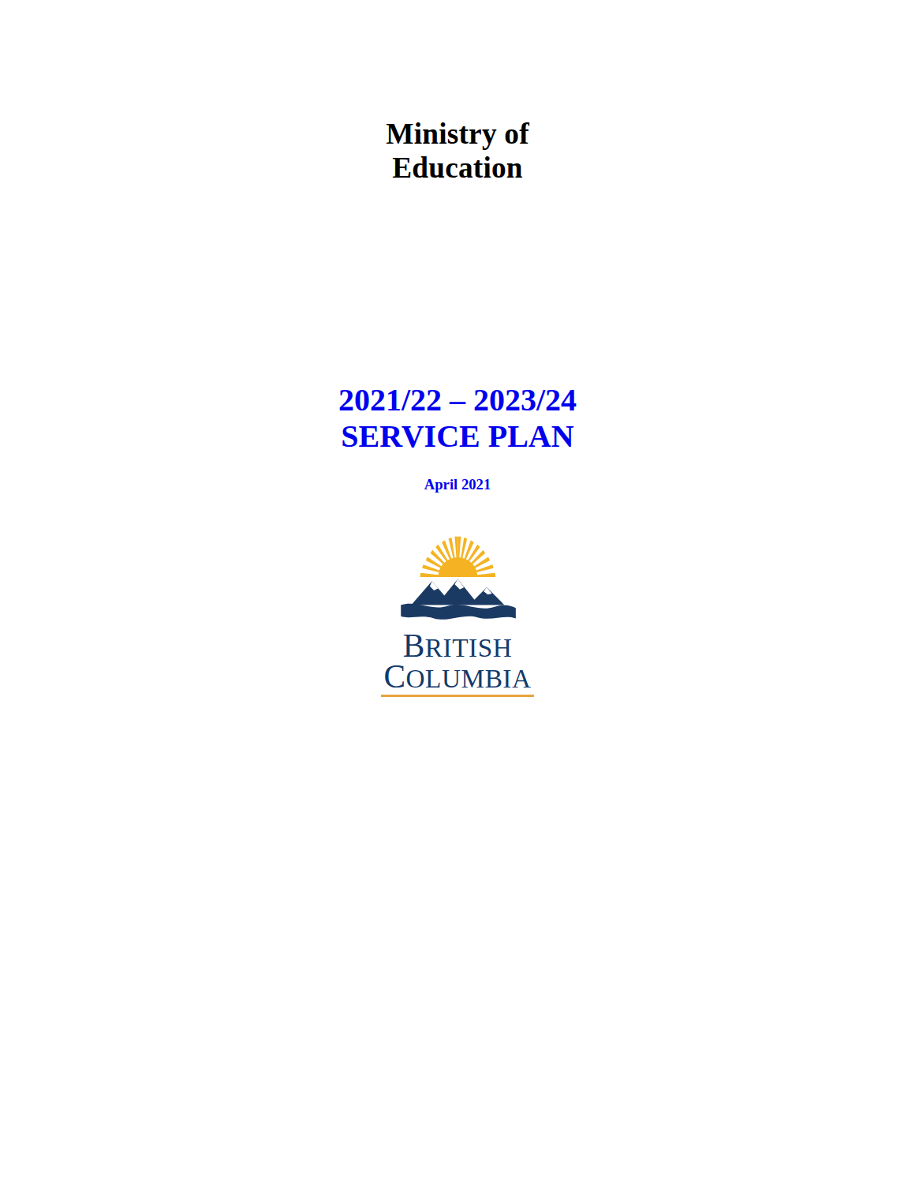Ministry of
Education
2021/22 – 2023/24
SERVICE PLAN
April 2021
BRITISH
COLUMBIA